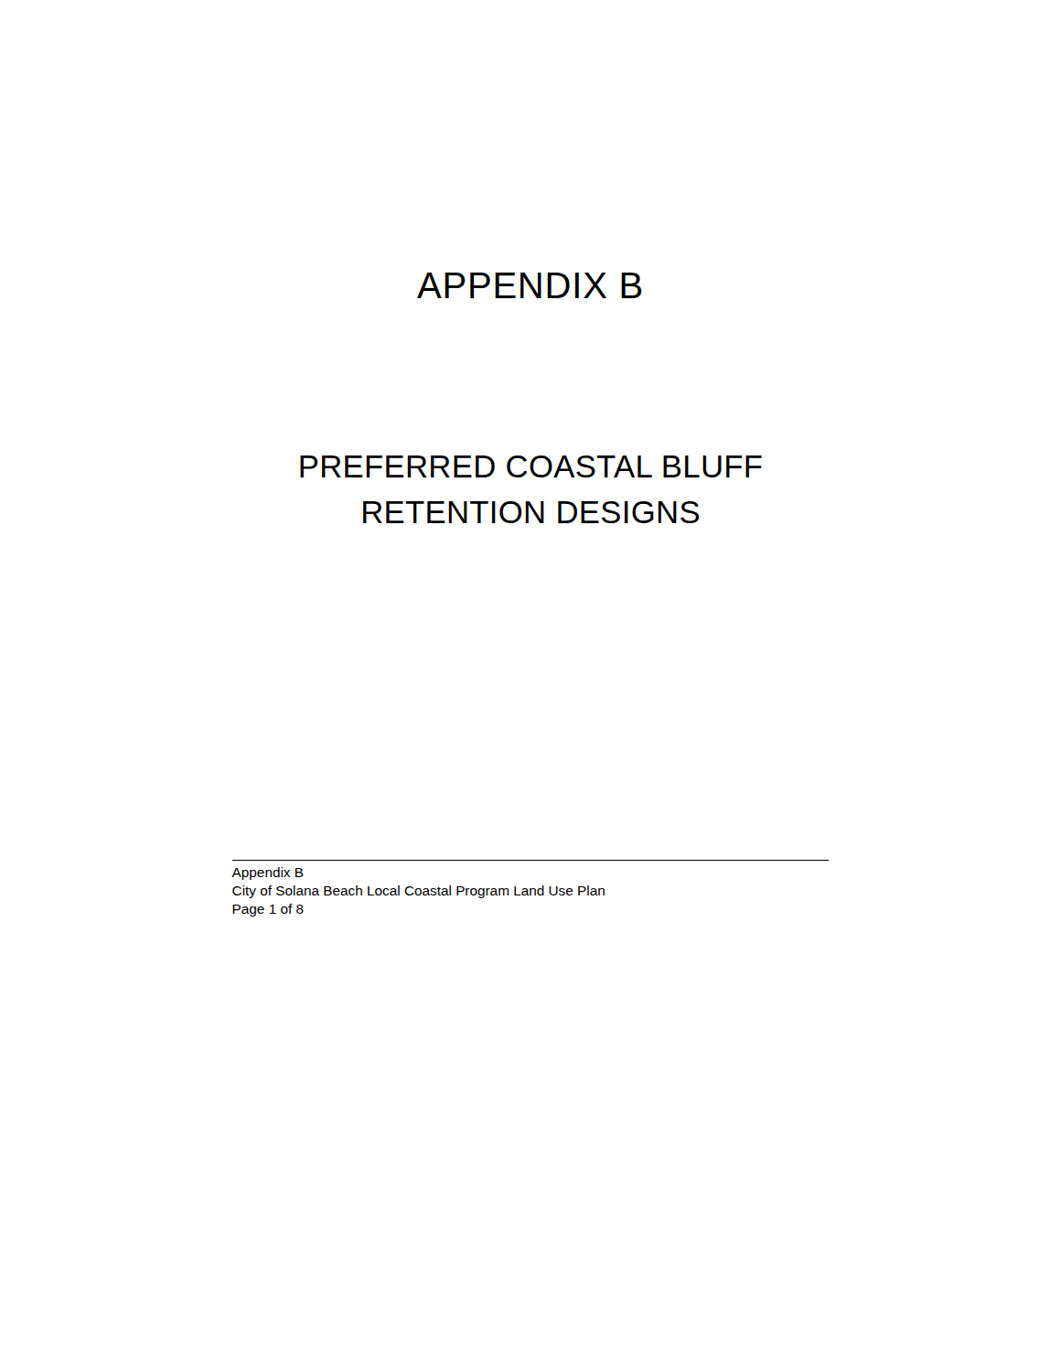APPENDIX B
PREFERRED COASTAL BLUFF
RETENTION DESIGNS
Appendix B
City of Solana Beach Local Coastal Program Land Use Plan
Page 1 of 8